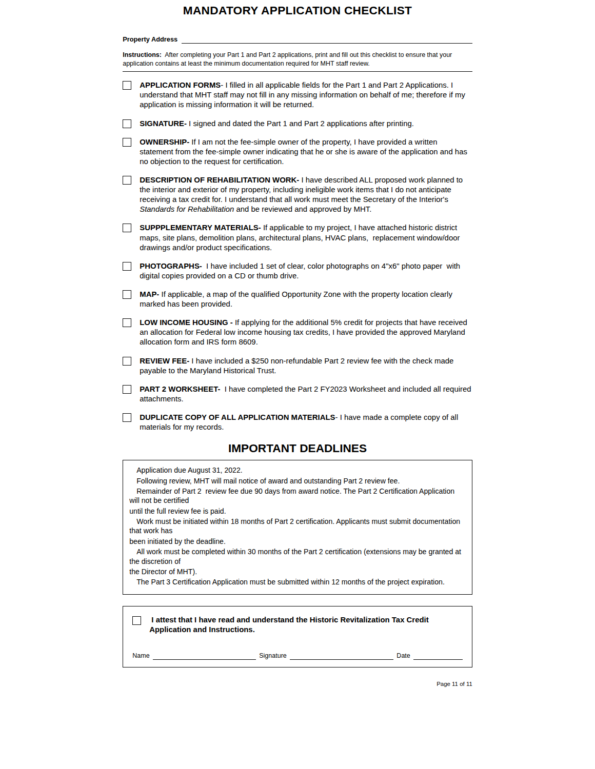MANDATORY APPLICATION CHECKLIST
Property Address
Instructions: After completing your Part 1 and Part 2 applications, print and fill out this checklist to ensure that your application contains at least the minimum documentation required for MHT staff review.
APPLICATION FORMS- I filled in all applicable fields for the Part 1 and Part 2 Applications. I understand that MHT staff may not fill in any missing information on behalf of me; therefore if my application is missing information it will be returned.
SIGNATURE- I signed and dated the Part 1 and Part 2 applications after printing.
OWNERSHIP- If I am not the fee-simple owner of the property, I have provided a written statement from the fee-simple owner indicating that he or she is aware of the application and has no objection to the request for certification.
DESCRIPTION OF REHABILITATION WORK- I have described ALL proposed work planned to the interior and exterior of my property, including ineligible work items that I do not anticipate receiving a tax credit for. I understand that all work must meet the Secretary of the Interior's Standards for Rehabilitation and be reviewed and approved by MHT.
SUPPPLEMENTARY MATERIALS- If applicable to my project, I have attached historic district maps, site plans, demolition plans, architectural plans, HVAC plans, replacement window/door drawings and/or product specifications.
PHOTOGRAPHS- I have included 1 set of clear, color photographs on 4"x6" photo paper with digital copies provided on a CD or thumb drive.
MAP- If applicable, a map of the qualified Opportunity Zone with the property location clearly marked has been provided.
LOW INCOME HOUSING - If applying for the additional 5% credit for projects that have received an allocation for Federal low income housing tax credits, I have provided the approved Maryland allocation form and IRS form 8609.
REVIEW FEE- I have included a $250 non-refundable Part 2 review fee with the check made payable to the Maryland Historical Trust.
PART 2 WORKSHEET- I have completed the Part 2 FY2023 Worksheet and included all required attachments.
DUPLICATE COPY OF ALL APPLICATION MATERIALS- I have made a complete copy of all materials for my records.
IMPORTANT DEADLINES
Application due August 31, 2022.
Following review, MHT will mail notice of award and outstanding Part 2 review fee.
Remainder of Part 2 review fee due 90 days from award notice. The Part 2 Certification Application will not be certified
until the full review fee is paid.
Work must be initiated within 18 months of Part 2 certification. Applicants must submit documentation that work has
been initiated by the deadline.
All work must be completed within 30 months of the Part 2 certification (extensions may be granted at the discretion of
the Director of MHT).
The Part 3 Certification Application must be submitted within 12 months of the project expiration.
I attest that I have read and understand the Historic Revitalization Tax Credit Application and Instructions.
Name Signature Date
Page 11 of 11